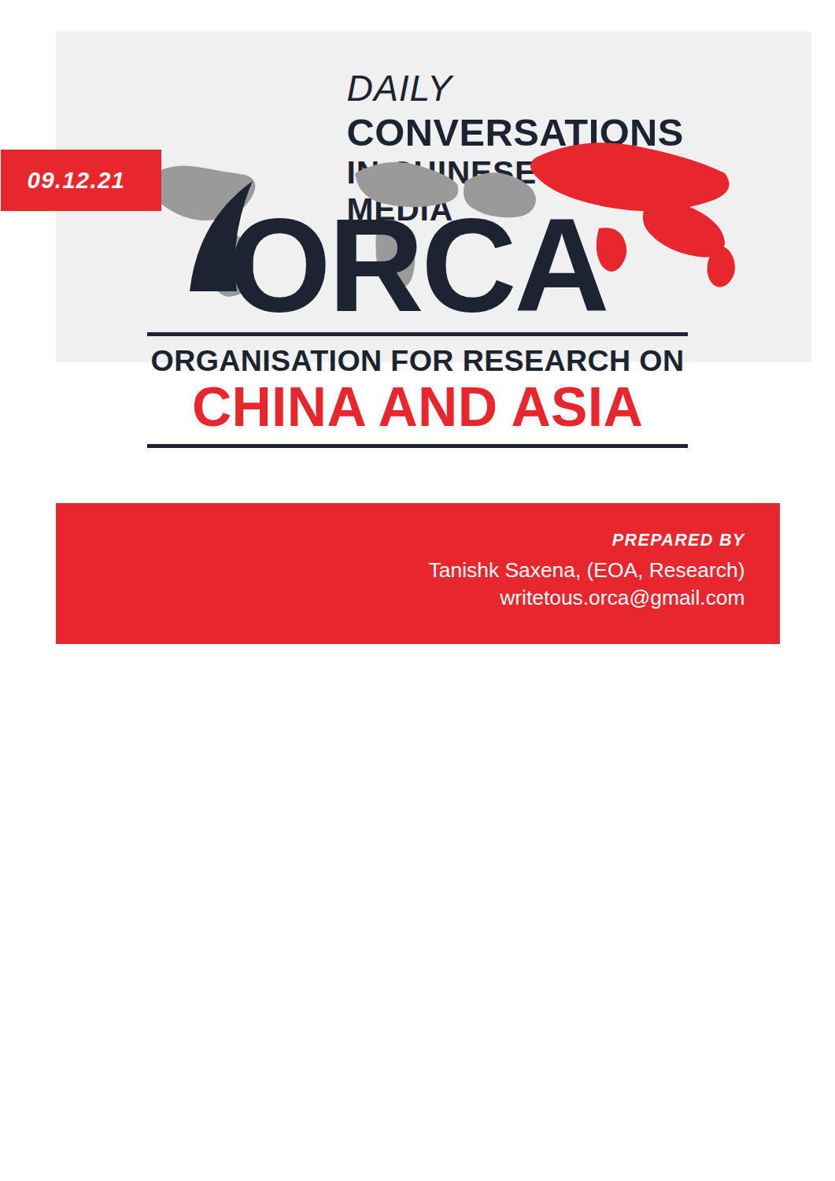09.12.21
DAILY
Conversations
in Chinese
Media
ORCA
Organisation for Research on
China and Asia
Prepared by
Tanishk Saxena, (EOA, Research)
writetous.orca@gmail.com